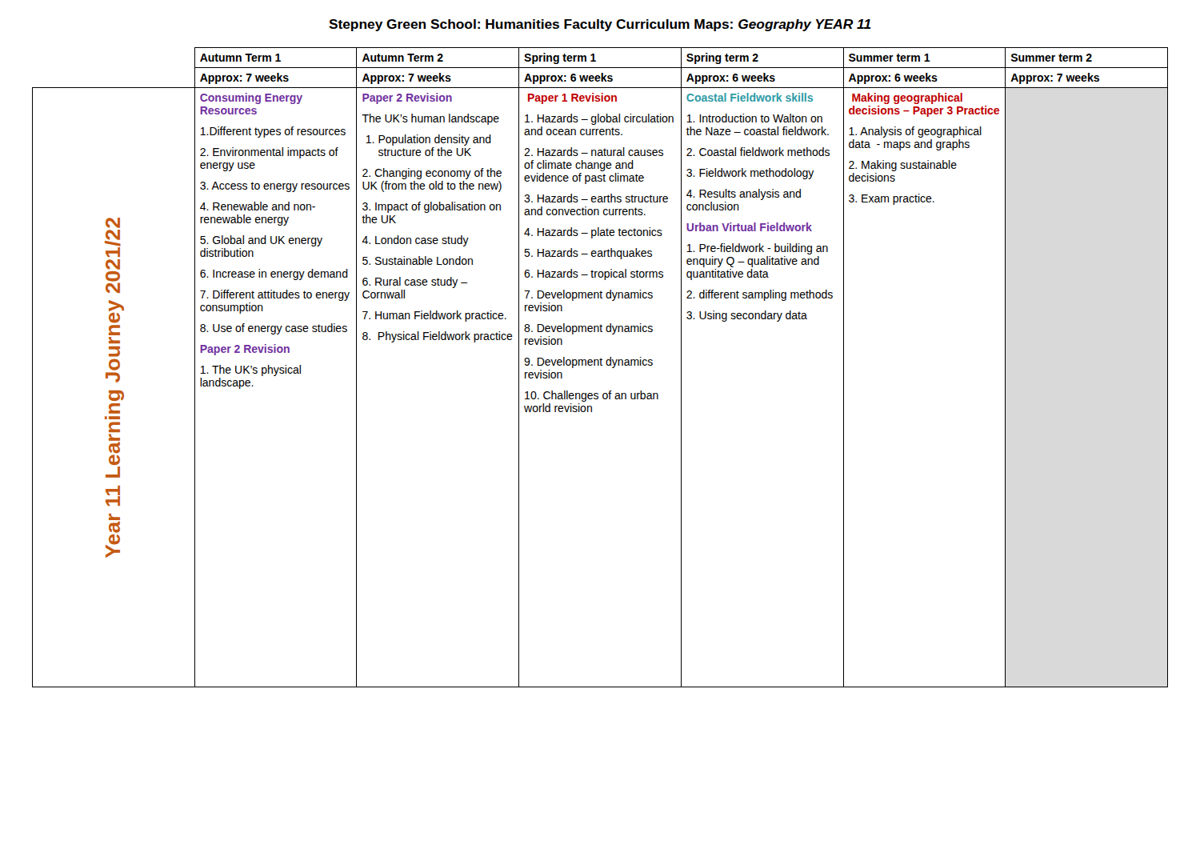Stepney Green School: Humanities Faculty Curriculum Maps: Geography YEAR 11
| | Autumn Term 1 | Autumn Term 2 | Spring term 1 | Spring term 2 | Summer term 1 | Summer term 2 |
| --- | --- | --- | --- | --- | --- | --- |
| | Approx: 7 weeks | Approx: 7 weeks | Approx: 6 weeks | Approx: 6 weeks | Approx: 6 weeks | Approx: 7 weeks |
| Year 11 Learning Journey 2021/22 | Consuming Energy Resources 1.Different types of resources 2. Environmental impacts of energy use 3. Access to energy resources 4. Renewable and non-renewable energy 5. Global and UK energy distribution 6. Increase in energy demand 7. Different attitudes to energy consumption 8. Use of energy case studies Paper 2 Revision 1. The UK’s physical landscape. | Paper 2 Revision The UK’s human landscape Population density and structure of the UK 2. Changing economy of the UK (from the old to the new) 3. Impact of globalisation on the UK 4. London case study 5. Sustainable London 6. Rural case study – Cornwall 7. Human Fieldwork practice. 8. Physical Fieldwork practice | Paper 1 Revision 1. Hazards – global circulation and ocean currents. 2. Hazards – natural causes of climate change and evidence of past climate 3. Hazards – earths structure and convection currents. 4. Hazards – plate tectonics 5. Hazards – earthquakes 6. Hazards – tropical storms 7. Development dynamics revision 8. Development dynamics revision 9. Development dynamics revision 10. Challenges of an urban world revision | Coastal Fieldwork skills 1. Introduction to Walton on the Naze – coastal fieldwork. 2. Coastal fieldwork methods 3. Fieldwork methodology 4. Results analysis and conclusion Urban Virtual Fieldwork 1. Pre-fieldwork - building an enquiry Q – qualitative and quantitative data 2. different sampling methods 3. Using secondary data | Making geographical decisions – Paper 3 Practice 1. Analysis of geographical data - maps and graphs 2. Making sustainable decisions 3. Exam practice. | |